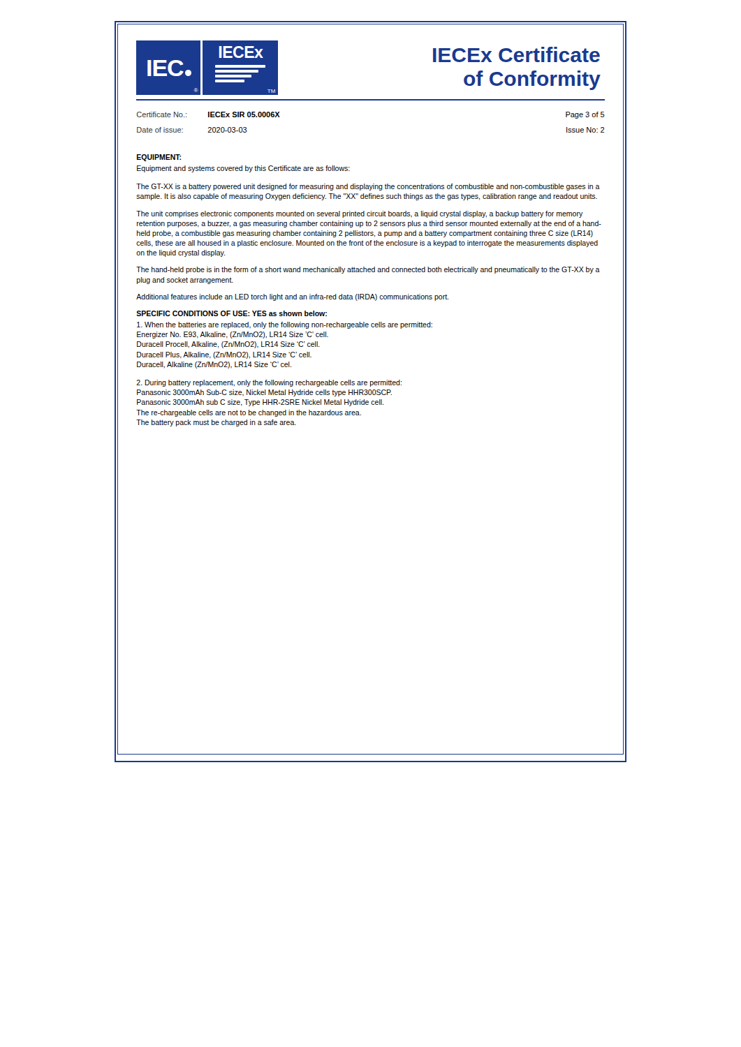IEC ®
IECEx
TM
IECEx Certificate
of Conformity
Certificate No.: IECEx SIR 05.0006X
Page 3 of 5
Date of issue: 2020-03-03
Issue No: 2
EQUIPMENT:
Equipment and systems covered by this Certificate are as follows:
The GT-XX is a battery powered unit designed for measuring and displaying the concentrations of combustible and non-combustible gases in a sample. It is also capable of measuring Oxygen deficiency. The "XX" defines such things as the gas types, calibration range and readout units.
The unit comprises electronic components mounted on several printed circuit boards, a liquid crystal display, a backup battery for memory retention purposes, a buzzer, a gas measuring chamber containing up to 2 sensors plus a third sensor mounted externally at the end of a hand-held probe, a combustible gas measuring chamber containing 2 pellistors, a pump and a battery compartment containing three C size (LR14) cells, these are all housed in a plastic enclosure. Mounted on the front of the enclosure is a keypad to interrogate the measurements displayed on the liquid crystal display.
The hand-held probe is in the form of a short wand mechanically attached and connected both electrically and pneumatically to the GT-XX by a plug and socket arrangement.
Additional features include an LED torch light and an infra-red data (IRDA) communications port.
SPECIFIC CONDITIONS OF USE: YES as shown below:
1. When the batteries are replaced, only the following non-rechargeable cells are permitted:
Energizer No. E93, Alkaline, (Zn/MnO2), LR14 Size ’C’ cell.
Duracell Procell, Alkaline, (Zn/MnO2), LR14 Size ‘C’ cell.
Duracell Plus, Alkaline, (Zn/MnO2), LR14 Size ‘C’ cell.
Duracell, Alkaline (Zn/MnO2), LR14 Size ‘C’ cel.
2. During battery replacement, only the following rechargeable cells are permitted:
Panasonic 3000mAh Sub-C size, Nickel Metal Hydride cells type HHR300SCP.
Panasonic 3000mAh sub C size, Type HHR-2SRE Nickel Metal Hydride cell.
The re-chargeable cells are not to be changed in the hazardous area.
The battery pack must be charged in a safe area.